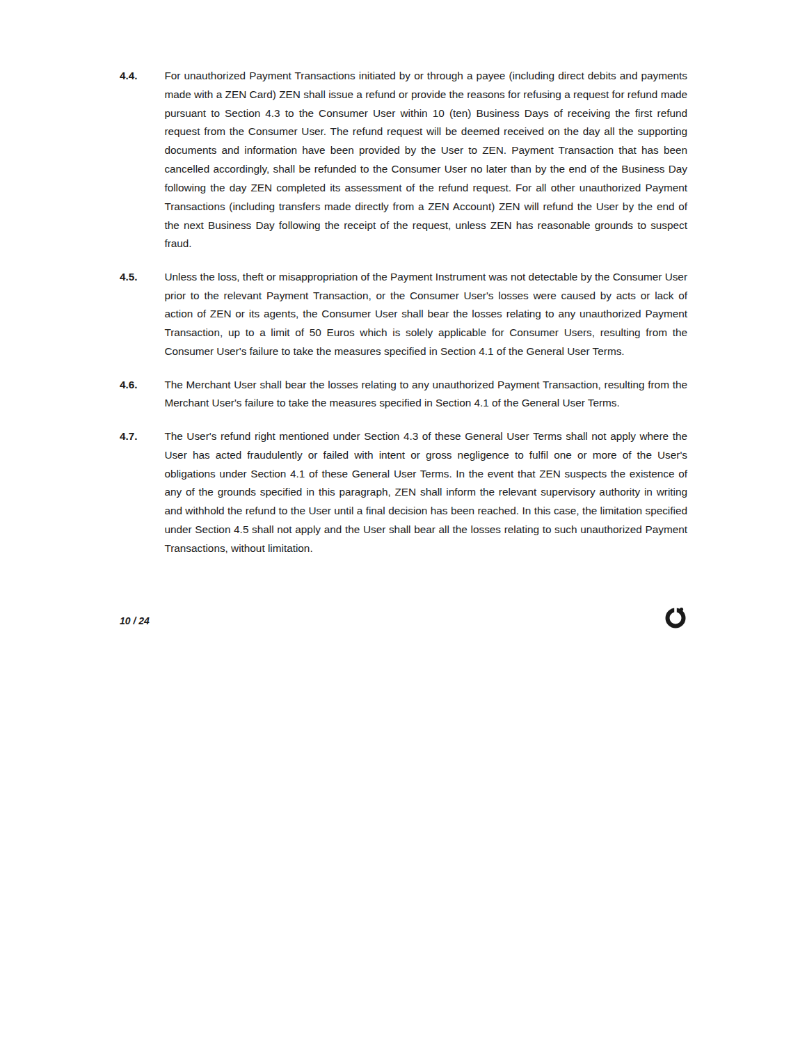4.4. For unauthorized Payment Transactions initiated by or through a payee (including direct debits and payments made with a ZEN Card) ZEN shall issue a refund or provide the reasons for refusing a request for refund made pursuant to Section 4.3 to the Consumer User within 10 (ten) Business Days of receiving the first refund request from the Consumer User. The refund request will be deemed received on the day all the supporting documents and information have been provided by the User to ZEN. Payment Transaction that has been cancelled accordingly, shall be refunded to the Consumer User no later than by the end of the Business Day following the day ZEN completed its assessment of the refund request. For all other unauthorized Payment Transactions (including transfers made directly from a ZEN Account) ZEN will refund the User by the end of the next Business Day following the receipt of the request, unless ZEN has reasonable grounds to suspect fraud.
4.5. Unless the loss, theft or misappropriation of the Payment Instrument was not detectable by the Consumer User prior to the relevant Payment Transaction, or the Consumer User's losses were caused by acts or lack of action of ZEN or its agents, the Consumer User shall bear the losses relating to any unauthorized Payment Transaction, up to a limit of 50 Euros which is solely applicable for Consumer Users, resulting from the Consumer User's failure to take the measures specified in Section 4.1 of the General User Terms.
4.6. The Merchant User shall bear the losses relating to any unauthorized Payment Transaction, resulting from the Merchant User's failure to take the measures specified in Section 4.1 of the General User Terms.
4.7. The User's refund right mentioned under Section 4.3 of these General User Terms shall not apply where the User has acted fraudulently or failed with intent or gross negligence to fulfil one or more of the User's obligations under Section 4.1 of these General User Terms. In the event that ZEN suspects the existence of any of the grounds specified in this paragraph, ZEN shall inform the relevant supervisory authority in writing and withhold the refund to the User until a final decision has been reached. In this case, the limitation specified under Section 4.5 shall not apply and the User shall bear all the losses relating to such unauthorized Payment Transactions, without limitation.
10 / 24